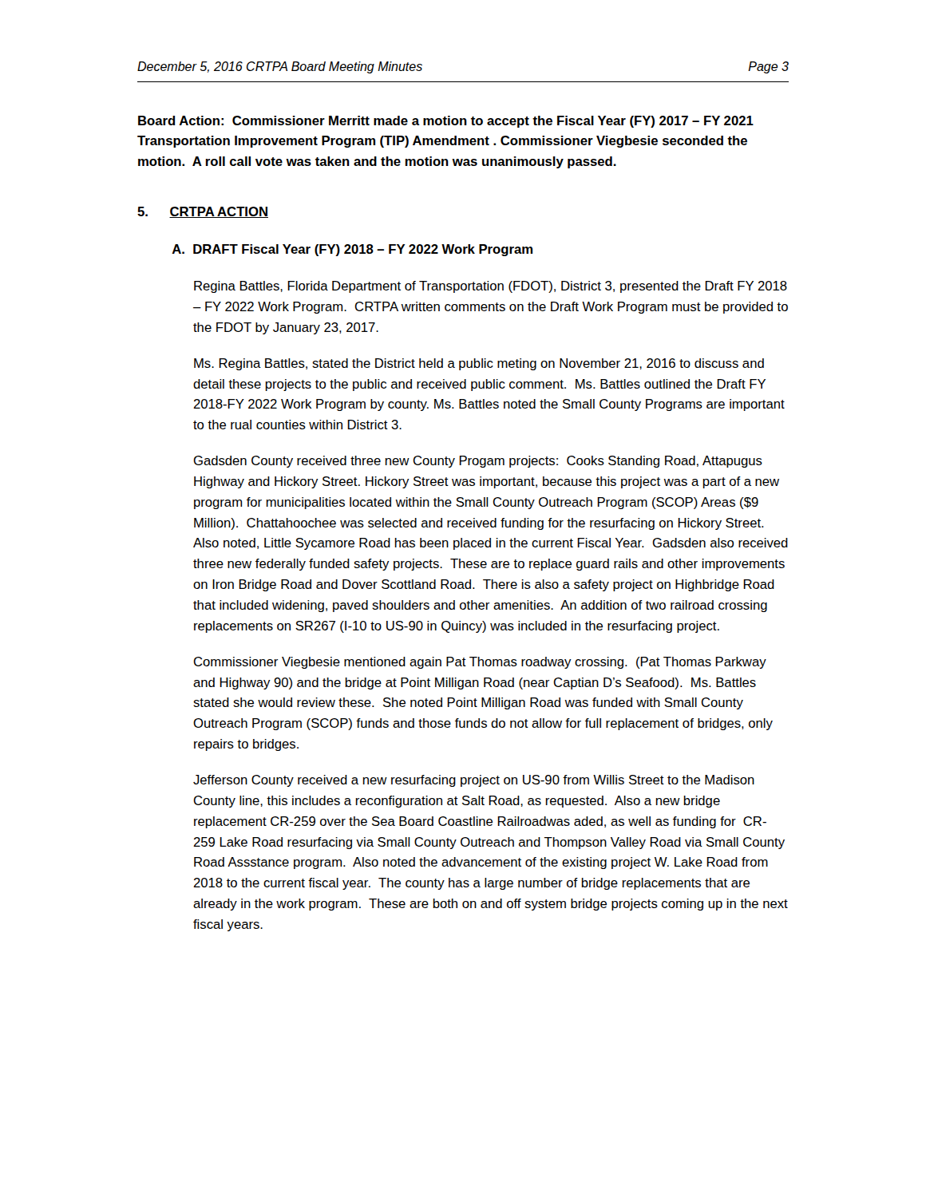December 5, 2016 CRTPA Board Meeting Minutes Page 3
Board Action: Commissioner Merritt made a motion to accept the Fiscal Year (FY) 2017 – FY 2021 Transportation Improvement Program (TIP) Amendment . Commissioner Viegbesie seconded the motion. A roll call vote was taken and the motion was unanimously passed.
5. CRTPA Action
A. DRAFT Fiscal Year (FY) 2018 – FY 2022 Work Program
Regina Battles, Florida Department of Transportation (FDOT), District 3, presented the Draft FY 2018 – FY 2022 Work Program. CRTPA written comments on the Draft Work Program must be provided to the FDOT by January 23, 2017.
Ms. Regina Battles, stated the District held a public meting on November 21, 2016 to discuss and detail these projects to the public and received public comment. Ms. Battles outlined the Draft FY 2018-FY 2022 Work Program by county. Ms. Battles noted the Small County Programs are important to the rual counties within District 3.
Gadsden County received three new County Progam projects: Cooks Standing Road, Attapugus Highway and Hickory Street. Hickory Street was important, because this project was a part of a new program for municipalities located within the Small County Outreach Program (SCOP) Areas ($9 Million). Chattahoochee was selected and received funding for the resurfacing on Hickory Street. Also noted, Little Sycamore Road has been placed in the current Fiscal Year. Gadsden also received three new federally funded safety projects. These are to replace guard rails and other improvements on Iron Bridge Road and Dover Scottland Road. There is also a safety project on Highbridge Road that included widening, paved shoulders and other amenities. An addition of two railroad crossing replacements on SR267 (I-10 to US-90 in Quincy) was included in the resurfacing project.
Commissioner Viegbesie mentioned again Pat Thomas roadway crossing. (Pat Thomas Parkway and Highway 90) and the bridge at Point Milligan Road (near Captian D’s Seafood). Ms. Battles stated she would review these. She noted Point Milligan Road was funded with Small County Outreach Program (SCOP) funds and those funds do not allow for full replacement of bridges, only repairs to bridges.
Jefferson County received a new resurfacing project on US-90 from Willis Street to the Madison County line, this includes a reconfiguration at Salt Road, as requested. Also a new bridge replacement CR-259 over the Sea Board Coastline Railroadwas aded, as well as funding for CR-259 Lake Road resurfacing via Small County Outreach and Thompson Valley Road via Small County Road Assstance program. Also noted the advancement of the existing project W. Lake Road from 2018 to the current fiscal year. The county has a large number of bridge replacements that are already in the work program. These are both on and off system bridge projects coming up in the next fiscal years.